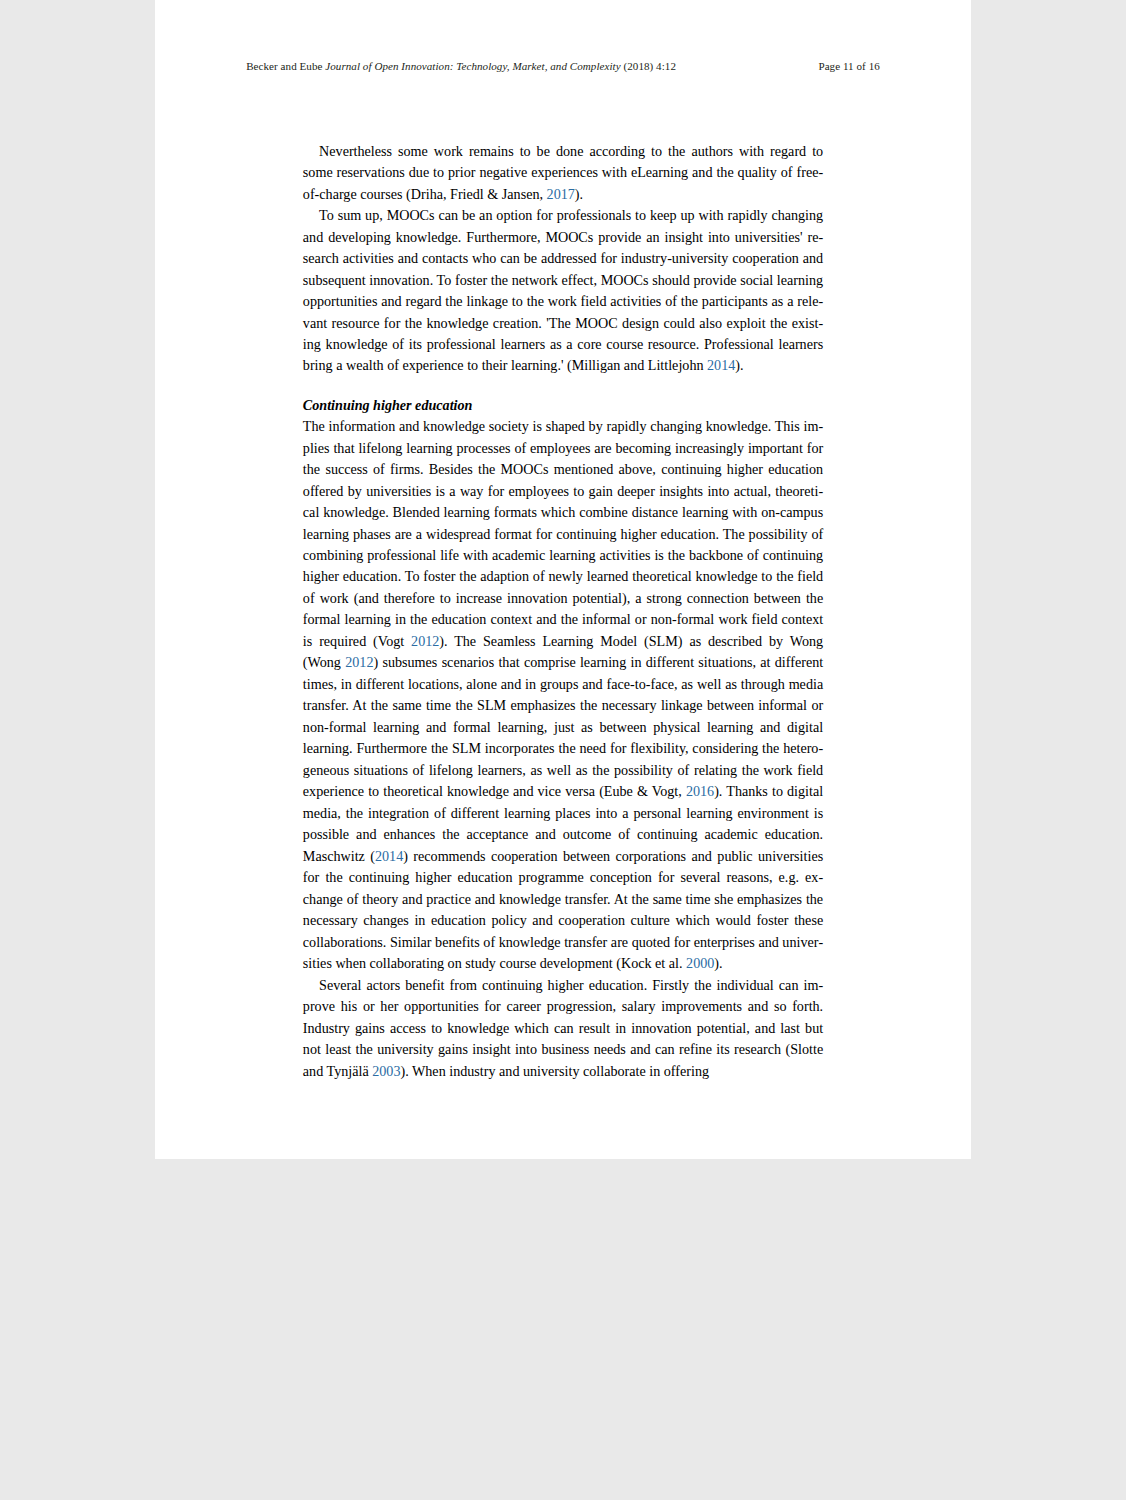Becker and Eube Journal of Open Innovation: Technology, Market, and Complexity (2018) 4:12
Page 11 of 16
Nevertheless some work remains to be done according to the authors with regard to some reservations due to prior negative experiences with eLearning and the quality of free-of-charge courses (Driha, Friedl & Jansen, 2017).
To sum up, MOOCs can be an option for professionals to keep up with rapidly changing and developing knowledge. Furthermore, MOOCs provide an insight into universities' research activities and contacts who can be addressed for industry-university cooperation and subsequent innovation. To foster the network effect, MOOCs should provide social learning opportunities and regard the linkage to the work field activities of the participants as a relevant resource for the knowledge creation. 'The MOOC design could also exploit the existing knowledge of its professional learners as a core course resource. Professional learners bring a wealth of experience to their learning.' (Milligan and Littlejohn 2014).
Continuing higher education
The information and knowledge society is shaped by rapidly changing knowledge. This implies that lifelong learning processes of employees are becoming increasingly important for the success of firms. Besides the MOOCs mentioned above, continuing higher education offered by universities is a way for employees to gain deeper insights into actual, theoretical knowledge. Blended learning formats which combine distance learning with on-campus learning phases are a widespread format for continuing higher education. The possibility of combining professional life with academic learning activities is the backbone of continuing higher education. To foster the adaption of newly learned theoretical knowledge to the field of work (and therefore to increase innovation potential), a strong connection between the formal learning in the education context and the informal or non-formal work field context is required (Vogt 2012). The Seamless Learning Model (SLM) as described by Wong (Wong 2012) subsumes scenarios that comprise learning in different situations, at different times, in different locations, alone and in groups and face-to-face, as well as through media transfer. At the same time the SLM emphasizes the necessary linkage between informal or non-formal learning and formal learning, just as between physical learning and digital learning. Furthermore the SLM incorporates the need for flexibility, considering the heterogeneous situations of lifelong learners, as well as the possibility of relating the work field experience to theoretical knowledge and vice versa (Eube & Vogt, 2016). Thanks to digital media, the integration of different learning places into a personal learning environment is possible and enhances the acceptance and outcome of continuing academic education. Maschwitz (2014) recommends cooperation between corporations and public universities for the continuing higher education programme conception for several reasons, e.g. exchange of theory and practice and knowledge transfer. At the same time she emphasizes the necessary changes in education policy and cooperation culture which would foster these collaborations. Similar benefits of knowledge transfer are quoted for enterprises and universities when collaborating on study course development (Kock et al. 2000).
Several actors benefit from continuing higher education. Firstly the individual can improve his or her opportunities for career progression, salary improvements and so forth. Industry gains access to knowledge which can result in innovation potential, and last but not least the university gains insight into business needs and can refine its research (Slotte and Tynjälä 2003). When industry and university collaborate in offering